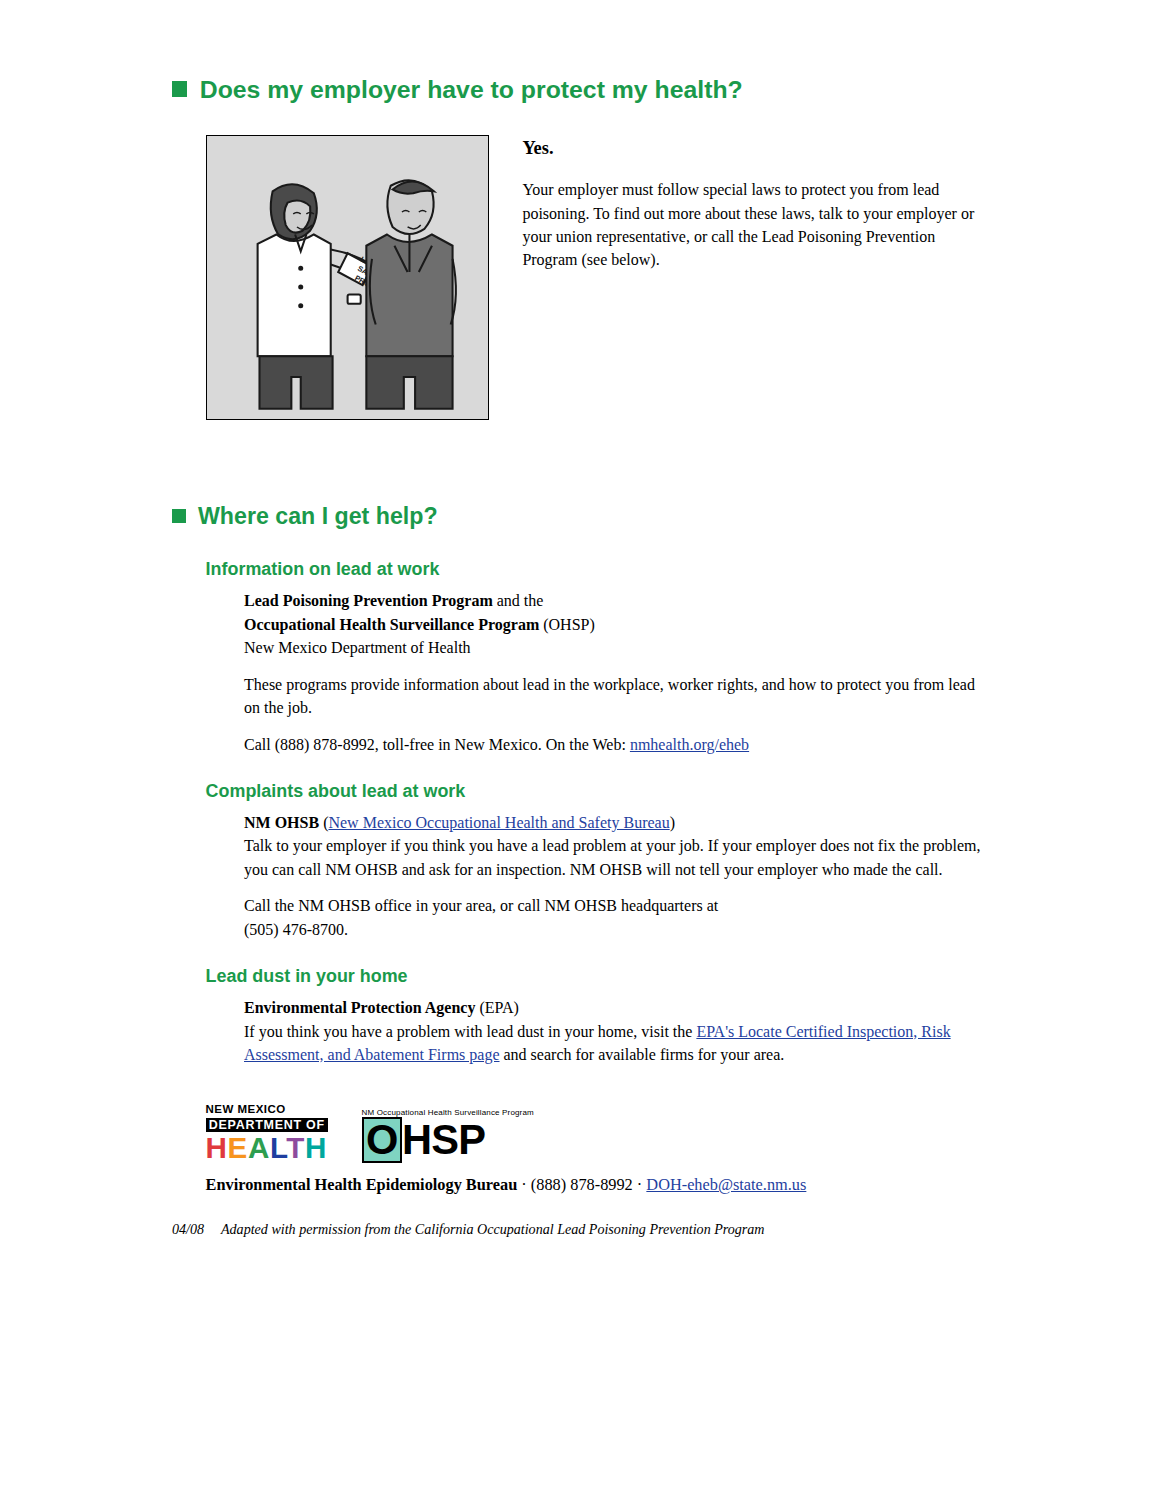Does my employer have to protect my health?
LEAD SAFETY PROGRAM
Yes.
Your employer must follow special laws to protect you from lead poisoning. To find out more about these laws, talk to your employer or your union representative, or call the Lead Poisoning Prevention Program (see below).
Where can I get help?
Information on lead at work
Lead Poisoning Prevention Program and the
Occupational Health Surveillance Program (OHSP)
New Mexico Department of Health
These programs provide information about lead in the workplace, worker rights, and how to protect you from lead on the job.
Call (888) 878-8992, toll-free in New Mexico. On the Web: nmhealth.org/eheb
Complaints about lead at work
NM OHSB (New Mexico Occupational Health and Safety Bureau)
Talk to your employer if you think you have a lead problem at your job. If your employer does not fix the problem, you can call NM OHSB and ask for an inspection. NM OHSB will not tell your employer who made the call.
Call the NM OHSB office in your area, or call NM OHSB headquarters at
(505) 476-8700.
Lead dust in your home
Environmental Protection Agency (EPA)
If you think you have a problem with lead dust in your home, visit the EPA's Locate Certified Inspection, Risk Assessment, and Abatement Firms page and search for available firms for your area.
NEW MEXICO
DEPARTMENT OF
HEALTH
NM Occupational Health Surveillance Program
OHSP
Environmental Health Epidemiology Bureau · (888) 878-8992 · DOH-eheb@state.nm.us
04/08 Adapted with permission from the California Occupational Lead Poisoning Prevention Program